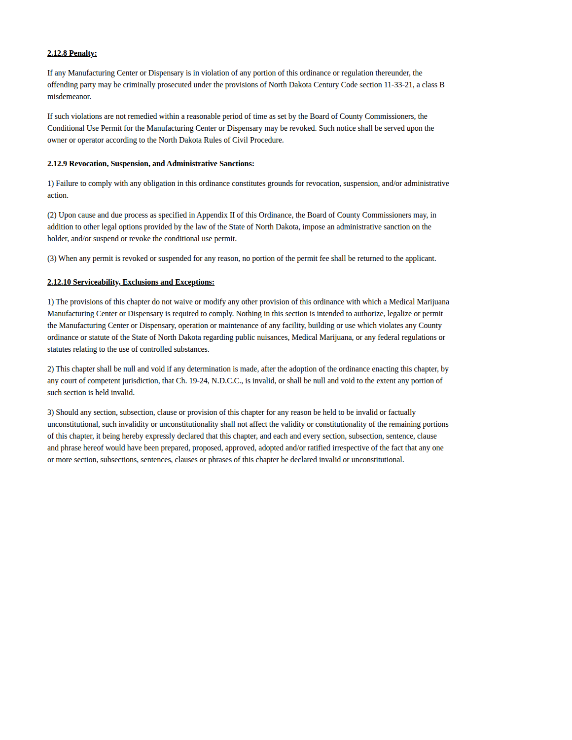2.12.8 Penalty:
If any Manufacturing Center or Dispensary is in violation of any portion of this ordinance or regulation thereunder, the offending party may be criminally prosecuted under the provisions of North Dakota Century Code section 11-33-21, a class B misdemeanor.
If such violations are not remedied within a reasonable period of time as set by the Board of County Commissioners, the Conditional Use Permit for the Manufacturing Center or Dispensary may be revoked. Such notice shall be served upon the owner or operator according to the North Dakota Rules of Civil Procedure.
2.12.9 Revocation, Suspension, and Administrative Sanctions:
1) Failure to comply with any obligation in this ordinance constitutes grounds for revocation, suspension, and/or administrative action.
(2) Upon cause and due process as specified in Appendix II of this Ordinance, the Board of County Commissioners may, in addition to other legal options provided by the law of the State of North Dakota, impose an administrative sanction on the holder, and/or suspend or revoke the conditional use permit.
(3) When any permit is revoked or suspended for any reason, no portion of the permit fee shall be returned to the applicant.
2.12.10 Serviceability, Exclusions and Exceptions:
1) The provisions of this chapter do not waive or modify any other provision of this ordinance with which a Medical Marijuana Manufacturing Center or Dispensary is required to comply. Nothing in this section is intended to authorize, legalize or permit the Manufacturing Center or Dispensary, operation or maintenance of any facility, building or use which violates any County ordinance or statute of the State of North Dakota regarding public nuisances, Medical Marijuana, or any federal regulations or statutes relating to the use of controlled substances.
2) This chapter shall be null and void if any determination is made, after the adoption of the ordinance enacting this chapter, by any court of competent jurisdiction, that Ch. 19-24, N.D.C.C., is invalid, or shall be null and void to the extent any portion of such section is held invalid.
3) Should any section, subsection, clause or provision of this chapter for any reason be held to be invalid or factually unconstitutional, such invalidity or unconstitutionality shall not affect the validity or constitutionality of the remaining portions of this chapter, it being hereby expressly declared that this chapter, and each and every section, subsection, sentence, clause and phrase hereof would have been prepared, proposed, approved, adopted and/or ratified irrespective of the fact that any one or more section, subsections, sentences, clauses or phrases of this chapter be declared invalid or unconstitutional.